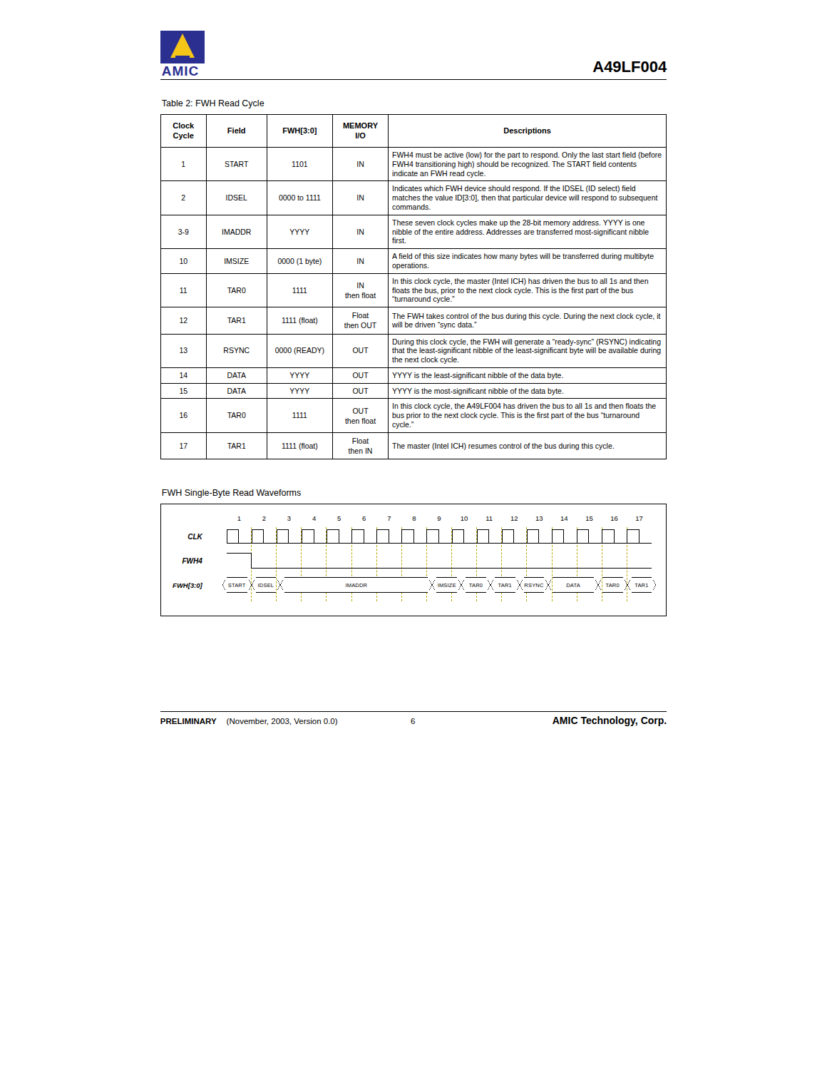AMIC
A49LF004
Table 2: FWH Read Cycle
| Clock Cycle | Field | FWH[3:0] | MEMORY I/O | Descriptions |
| --- | --- | --- | --- | --- |
| 1 | START | 1101 | IN | FWH4 must be active (low) for the part to respond. Only the last start field (before FWH4 transitioning high) should be recognized. The START field contents indicate an FWH read cycle. |
| 2 | IDSEL | 0000 to 1111 | IN | Indicates which FWH device should respond. If the IDSEL (ID select) field matches the value ID[3:0], then that particular device will respond to subsequent commands. |
| 3-9 | IMADDR | YYYY | IN | These seven clock cycles make up the 28-bit memory address. YYYY is one nibble of the entire address. Addresses are transferred most-significant nibble first. |
| 10 | IMSIZE | 0000 (1 byte) | IN | A field of this size indicates how many bytes will be transferred during multibyte operations. |
| 11 | TAR0 | 1111 | IN then float | In this clock cycle, the master (Intel ICH) has driven the bus to all 1s and then floats the bus, prior to the next clock cycle. This is the first part of the bus “turnaround cycle.” |
| 12 | TAR1 | 1111 (float) | Float then OUT | The FWH takes control of the bus during this cycle. During the next clock cycle, it will be driven “sync data.” |
| 13 | RSYNC | 0000 (READY) | OUT | During this clock cycle, the FWH will generate a “ready-sync” (RSYNC) indicating that the least-significant nibble of the least-significant byte will be available during the next clock cycle. |
| 14 | DATA | YYYY | OUT | YYYY is the least-significant nibble of the data byte. |
| 15 | DATA | YYYY | OUT | YYYY is the most-significant nibble of the data byte. |
| 16 | TAR0 | 1111 | OUT then float | In this clock cycle, the A49LF004 has driven the bus to all 1s and then floats the bus prior to the next clock cycle. This is the first part of the bus “turnaround cycle.” |
| 17 | TAR1 | 1111 (float) | Float then IN | The master (Intel ICH) resumes control of the bus during this cycle. |
FWH Single-Byte Read Waveforms
12345 678910 1112131415 1617
CLK
FWH4
FWH[3:0]
START
IDSEL
IMADDR
IMSIZE
TAR0
TAR1
RSYNC
DATA
TAR0
TAR1
PRELIMINARY (November, 2003, Version 0.0) 6 AMIC Technology, Corp.